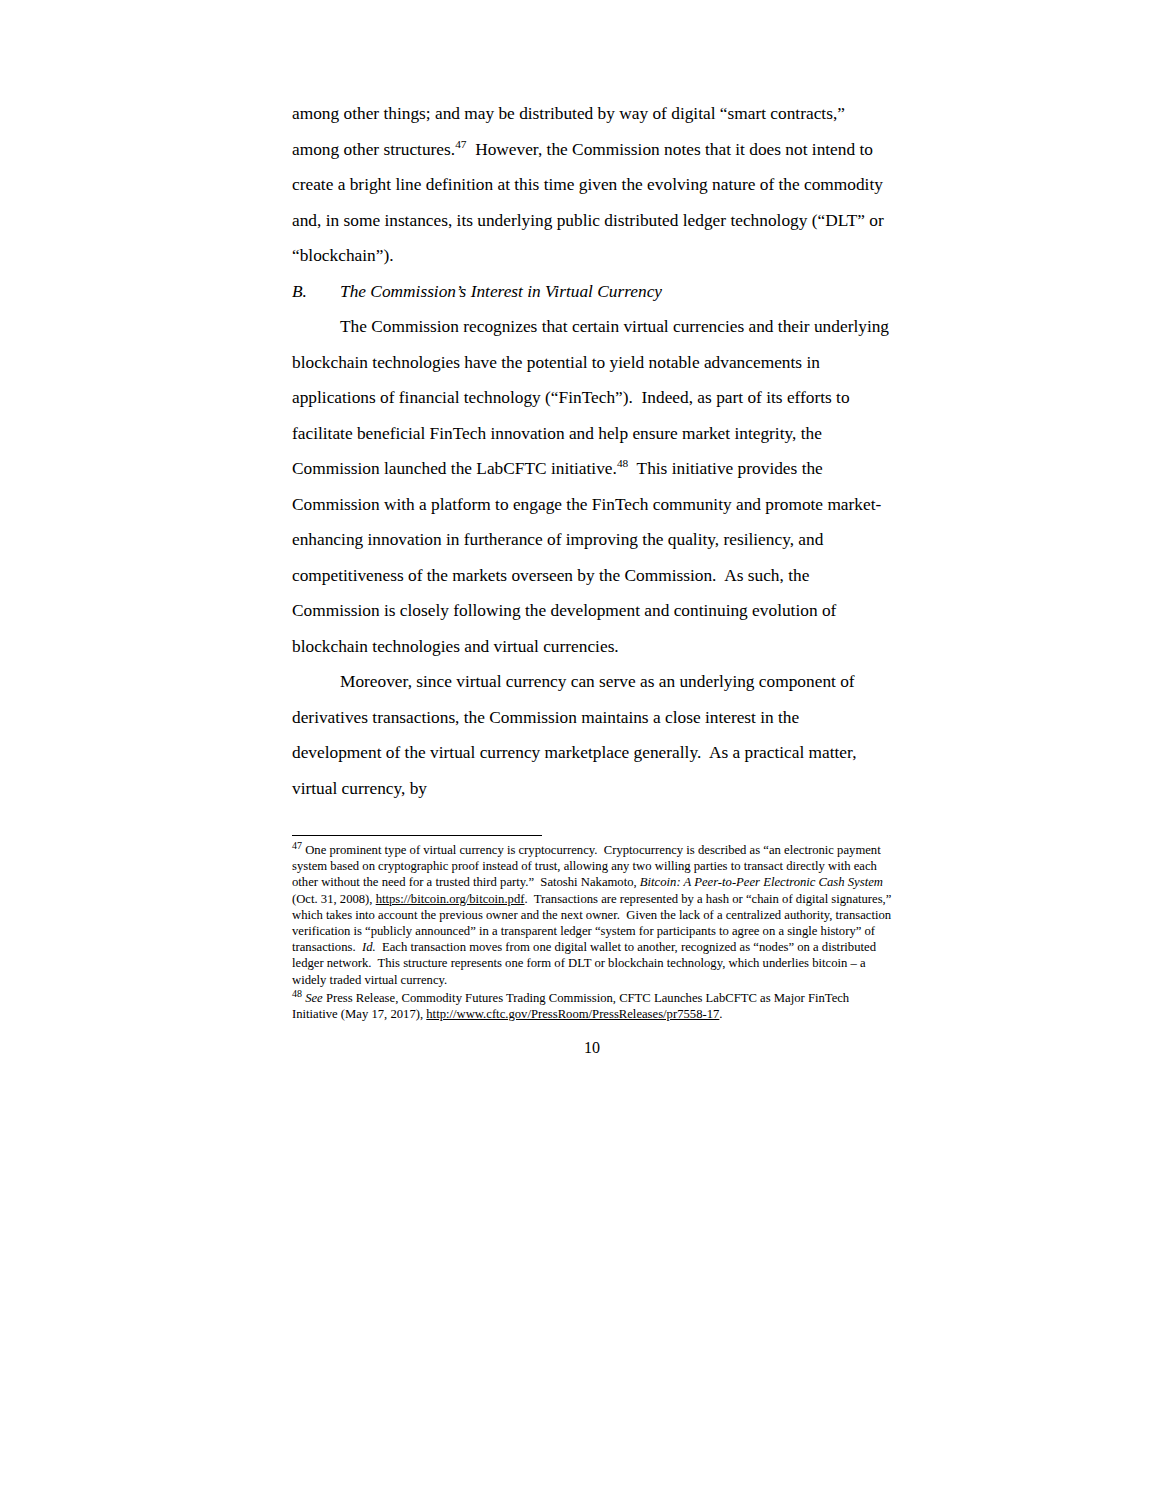among other things; and may be distributed by way of digital “smart contracts,” among other structures.47 However, the Commission notes that it does not intend to create a bright line definition at this time given the evolving nature of the commodity and, in some instances, its underlying public distributed ledger technology (“DLT” or “blockchain”).
B. The Commission’s Interest in Virtual Currency
The Commission recognizes that certain virtual currencies and their underlying blockchain technologies have the potential to yield notable advancements in applications of financial technology (“FinTech”). Indeed, as part of its efforts to facilitate beneficial FinTech innovation and help ensure market integrity, the Commission launched the LabCFTC initiative.48 This initiative provides the Commission with a platform to engage the FinTech community and promote market-enhancing innovation in furtherance of improving the quality, resiliency, and competitiveness of the markets overseen by the Commission. As such, the Commission is closely following the development and continuing evolution of blockchain technologies and virtual currencies.
Moreover, since virtual currency can serve as an underlying component of derivatives transactions, the Commission maintains a close interest in the development of the virtual currency marketplace generally. As a practical matter, virtual currency, by
47 One prominent type of virtual currency is cryptocurrency. Cryptocurrency is described as “an electronic payment system based on cryptographic proof instead of trust, allowing any two willing parties to transact directly with each other without the need for a trusted third party.” Satoshi Nakamoto, Bitcoin: A Peer-to-Peer Electronic Cash System (Oct. 31, 2008), https://bitcoin.org/bitcoin.pdf. Transactions are represented by a hash or “chain of digital signatures,” which takes into account the previous owner and the next owner. Given the lack of a centralized authority, transaction verification is “publicly announced” in a transparent ledger “system for participants to agree on a single history” of transactions. Id. Each transaction moves from one digital wallet to another, recognized as “nodes” on a distributed ledger network. This structure represents one form of DLT or blockchain technology, which underlies bitcoin – a widely traded virtual currency.
48 See Press Release, Commodity Futures Trading Commission, CFTC Launches LabCFTC as Major FinTech Initiative (May 17, 2017), http://www.cftc.gov/PressRoom/PressReleases/pr7558-17.
10